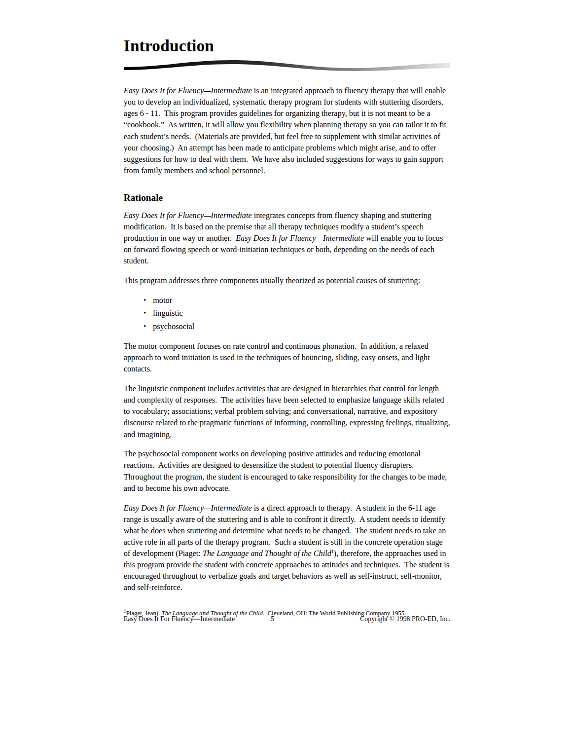Introduction
Easy Does It for Fluency—Intermediate is an integrated approach to fluency therapy that will enable you to develop an individualized, systematic therapy program for students with stuttering disorders, ages 6 - 11. This program provides guidelines for organizing therapy, but it is not meant to be a “cookbook.” As written, it will allow you flexibility when planning therapy so you can tailor it to fit each student’s needs. (Materials are provided, but feel free to supplement with similar activities of your choosing.) An attempt has been made to anticipate problems which might arise, and to offer suggestions for how to deal with them. We have also included suggestions for ways to gain support from family members and school personnel.
Rationale
Easy Does It for Fluency—Intermediate integrates concepts from fluency shaping and stuttering modification. It is based on the premise that all therapy techniques modify a student’s speech production in one way or another. Easy Does It for Fluency—Intermediate will enable you to focus on forward flowing speech or word-initiation techniques or both, depending on the needs of each student.
This program addresses three components usually theorized as potential causes of stuttering:
motor
linguistic
psychosocial
The motor component focuses on rate control and continuous phonation. In addition, a relaxed approach to word initiation is used in the techniques of bouncing, sliding, easy onsets, and light contacts.
The linguistic component includes activities that are designed in hierarchies that control for length and complexity of responses. The activities have been selected to emphasize language skills related to vocabulary; associations; verbal problem solving; and conversational, narrative, and expository discourse related to the pragmatic functions of informing, controlling, expressing feelings, ritualizing, and imagining.
The psychosocial component works on developing positive attitudes and reducing emotional reactions. Activities are designed to desensitize the student to potential fluency disrupters. Throughout the program, the student is encouraged to take responsibility for the changes to be made, and to become his own advocate.
Easy Does It for Fluency—Intermediate is a direct approach to therapy. A student in the 6-11 age range is usually aware of the stuttering and is able to confront it directly. A student needs to identify what he does when stuttering and determine what needs to be changed. The student needs to take an active role in all parts of the therapy program. Such a student is still in the concrete operation stage of development (Piaget: The Language and Thought of the Child1), therefore, the approaches used in this program provide the student with concrete approaches to attitudes and techniques. The student is encouraged throughout to verbalize goals and target behaviors as well as self-instruct, self-monitor, and self-reinforce.
1Piaget, Jean). The Language and Thought of the Child. Cleveland, OH: The World Publishing Company 1955.
Easy Does It For Fluency—Intermediate
5
Copyright © 1998 PRO-ED, Inc.